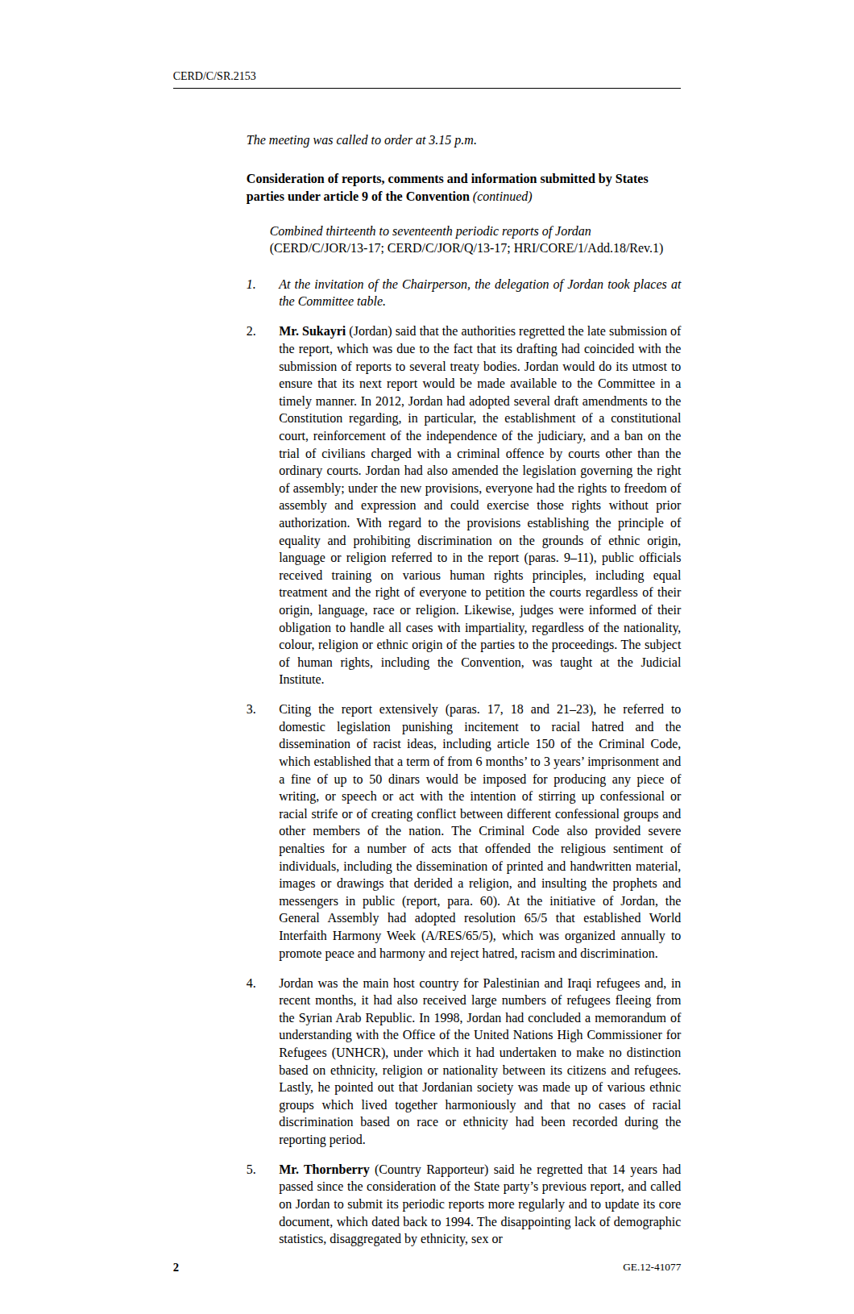CERD/C/SR.2153
The meeting was called to order at 3.15 p.m.
Consideration of reports, comments and information submitted by States parties under article 9 of the Convention (continued)
Combined thirteenth to seventeenth periodic reports of Jordan (CERD/C/JOR/13-17; CERD/C/JOR/Q/13-17; HRI/CORE/1/Add.18/Rev.1)
1. At the invitation of the Chairperson, the delegation of Jordan took places at the Committee table.
2. Mr. Sukayri (Jordan) said that the authorities regretted the late submission of the report, which was due to the fact that its drafting had coincided with the submission of reports to several treaty bodies. Jordan would do its utmost to ensure that its next report would be made available to the Committee in a timely manner. In 2012, Jordan had adopted several draft amendments to the Constitution regarding, in particular, the establishment of a constitutional court, reinforcement of the independence of the judiciary, and a ban on the trial of civilians charged with a criminal offence by courts other than the ordinary courts. Jordan had also amended the legislation governing the right of assembly; under the new provisions, everyone had the rights to freedom of assembly and expression and could exercise those rights without prior authorization. With regard to the provisions establishing the principle of equality and prohibiting discrimination on the grounds of ethnic origin, language or religion referred to in the report (paras. 9–11), public officials received training on various human rights principles, including equal treatment and the right of everyone to petition the courts regardless of their origin, language, race or religion. Likewise, judges were informed of their obligation to handle all cases with impartiality, regardless of the nationality, colour, religion or ethnic origin of the parties to the proceedings. The subject of human rights, including the Convention, was taught at the Judicial Institute.
3. Citing the report extensively (paras. 17, 18 and 21–23), he referred to domestic legislation punishing incitement to racial hatred and the dissemination of racist ideas, including article 150 of the Criminal Code, which established that a term of from 6 months’ to 3 years’ imprisonment and a fine of up to 50 dinars would be imposed for producing any piece of writing, or speech or act with the intention of stirring up confessional or racial strife or of creating conflict between different confessional groups and other members of the nation. The Criminal Code also provided severe penalties for a number of acts that offended the religious sentiment of individuals, including the dissemination of printed and handwritten material, images or drawings that derided a religion, and insulting the prophets and messengers in public (report, para. 60). At the initiative of Jordan, the General Assembly had adopted resolution 65/5 that established World Interfaith Harmony Week (A/RES/65/5), which was organized annually to promote peace and harmony and reject hatred, racism and discrimination.
4. Jordan was the main host country for Palestinian and Iraqi refugees and, in recent months, it had also received large numbers of refugees fleeing from the Syrian Arab Republic. In 1998, Jordan had concluded a memorandum of understanding with the Office of the United Nations High Commissioner for Refugees (UNHCR), under which it had undertaken to make no distinction based on ethnicity, religion or nationality between its citizens and refugees. Lastly, he pointed out that Jordanian society was made up of various ethnic groups which lived together harmoniously and that no cases of racial discrimination based on race or ethnicity had been recorded during the reporting period.
5. Mr. Thornberry (Country Rapporteur) said he regretted that 14 years had passed since the consideration of the State party’s previous report, and called on Jordan to submit its periodic reports more regularly and to update its core document, which dated back to 1994. The disappointing lack of demographic statistics, disaggregated by ethnicity, sex or
2 GE.12-41077